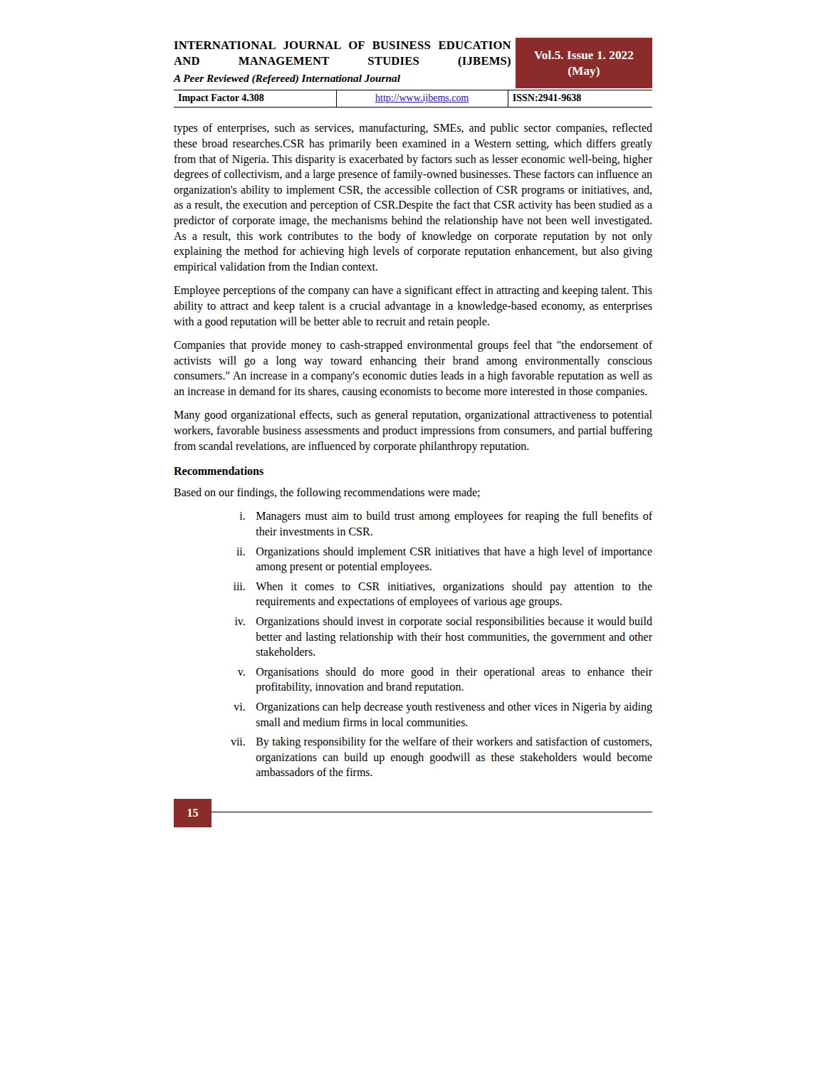INTERNATIONAL JOURNAL OF BUSINESS EDUCATION AND MANAGEMENT STUDIES (IJBEMS)
A Peer Reviewed (Refereed) International Journal
Vol.5. Issue 1. 2022
(May)
Impact Factor 4.308
http://www.ijbems.com
ISSN:2941-9638
types of enterprises, such as services, manufacturing, SMEs, and public sector companies, reflected these broad researches.CSR has primarily been examined in a Western setting, which differs greatly from that of Nigeria. This disparity is exacerbated by factors such as lesser economic well-being, higher degrees of collectivism, and a large presence of family-owned businesses. These factors can influence an organization's ability to implement CSR, the accessible collection of CSR programs or initiatives, and, as a result, the execution and perception of CSR.Despite the fact that CSR activity has been studied as a predictor of corporate image, the mechanisms behind the relationship have not been well investigated. As a result, this work contributes to the body of knowledge on corporate reputation by not only explaining the method for achieving high levels of corporate reputation enhancement, but also giving empirical validation from the Indian context.
Employee perceptions of the company can have a significant effect in attracting and keeping talent. This ability to attract and keep talent is a crucial advantage in a knowledge-based economy, as enterprises with a good reputation will be better able to recruit and retain people.
Companies that provide money to cash-strapped environmental groups feel that "the endorsement of activists will go a long way toward enhancing their brand among environmentally conscious consumers." An increase in a company's economic duties leads in a high favorable reputation as well as an increase in demand for its shares, causing economists to become more interested in those companies.
Many good organizational effects, such as general reputation, organizational attractiveness to potential workers, favorable business assessments and product impressions from consumers, and partial buffering from scandal revelations, are influenced by corporate philanthropy reputation.
Recommendations
Based on our findings, the following recommendations were made;
Managers must aim to build trust among employees for reaping the full benefits of their investments in CSR.
Organizations should implement CSR initiatives that have a high level of importance among present or potential employees.
When it comes to CSR initiatives, organizations should pay attention to the requirements and expectations of employees of various age groups.
Organizations should invest in corporate social responsibilities because it would build better and lasting relationship with their host communities, the government and other stakeholders.
Organisations should do more good in their operational areas to enhance their profitability, innovation and brand reputation.
Organizations can help decrease youth restiveness and other vices in Nigeria by aiding small and medium firms in local communities.
By taking responsibility for the welfare of their workers and satisfaction of customers, organizations can build up enough goodwill as these stakeholders would become ambassadors of the firms.
15